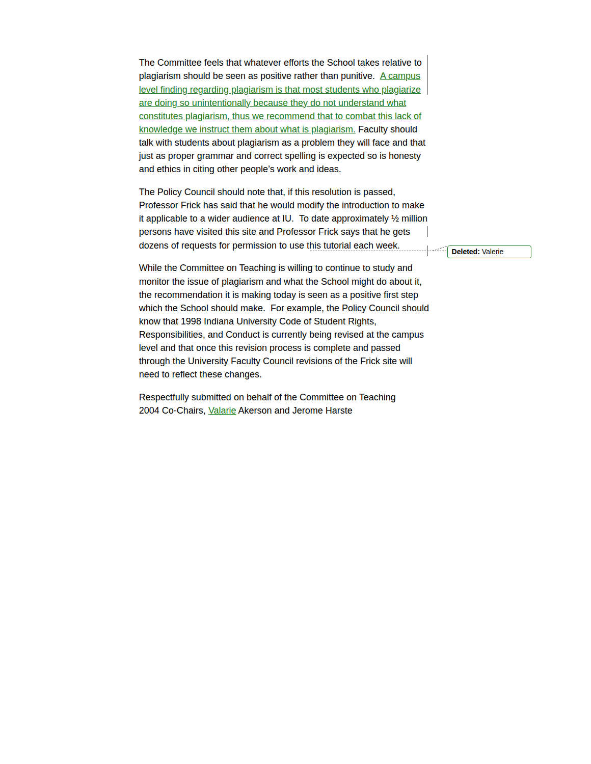The Committee feels that whatever efforts the School takes relative to plagiarism should be seen as positive rather than punitive. A campus level finding regarding plagiarism is that most students who plagiarize are doing so unintentionally because they do not understand what constitutes plagiarism, thus we recommend that to combat this lack of knowledge we instruct them about what is plagiarism. Faculty should talk with students about plagiarism as a problem they will face and that just as proper grammar and correct spelling is expected so is honesty and ethics in citing other people’s work and ideas.
The Policy Council should note that, if this resolution is passed, Professor Frick has said that he would modify the introduction to make it applicable to a wider audience at IU. To date approximately ½ million persons have visited this site and Professor Frick says that he gets dozens of requests for permission to use this tutorial each week.
While the Committee on Teaching is willing to continue to study and monitor the issue of plagiarism and what the School might do about it, the recommendation it is making today is seen as a positive first step which the School should make. For example, the Policy Council should know that 1998 Indiana University Code of Student Rights, Responsibilities, and Conduct is currently being revised at the campus level and that once this revision process is complete and passed through the University Faculty Council revisions of the Frick site will need to reflect these changes.
Respectfully submitted on behalf of the Committee on Teaching
2004 Co-Chairs, Valarie Akerson and Jerome Harste
Deleted: Valerie